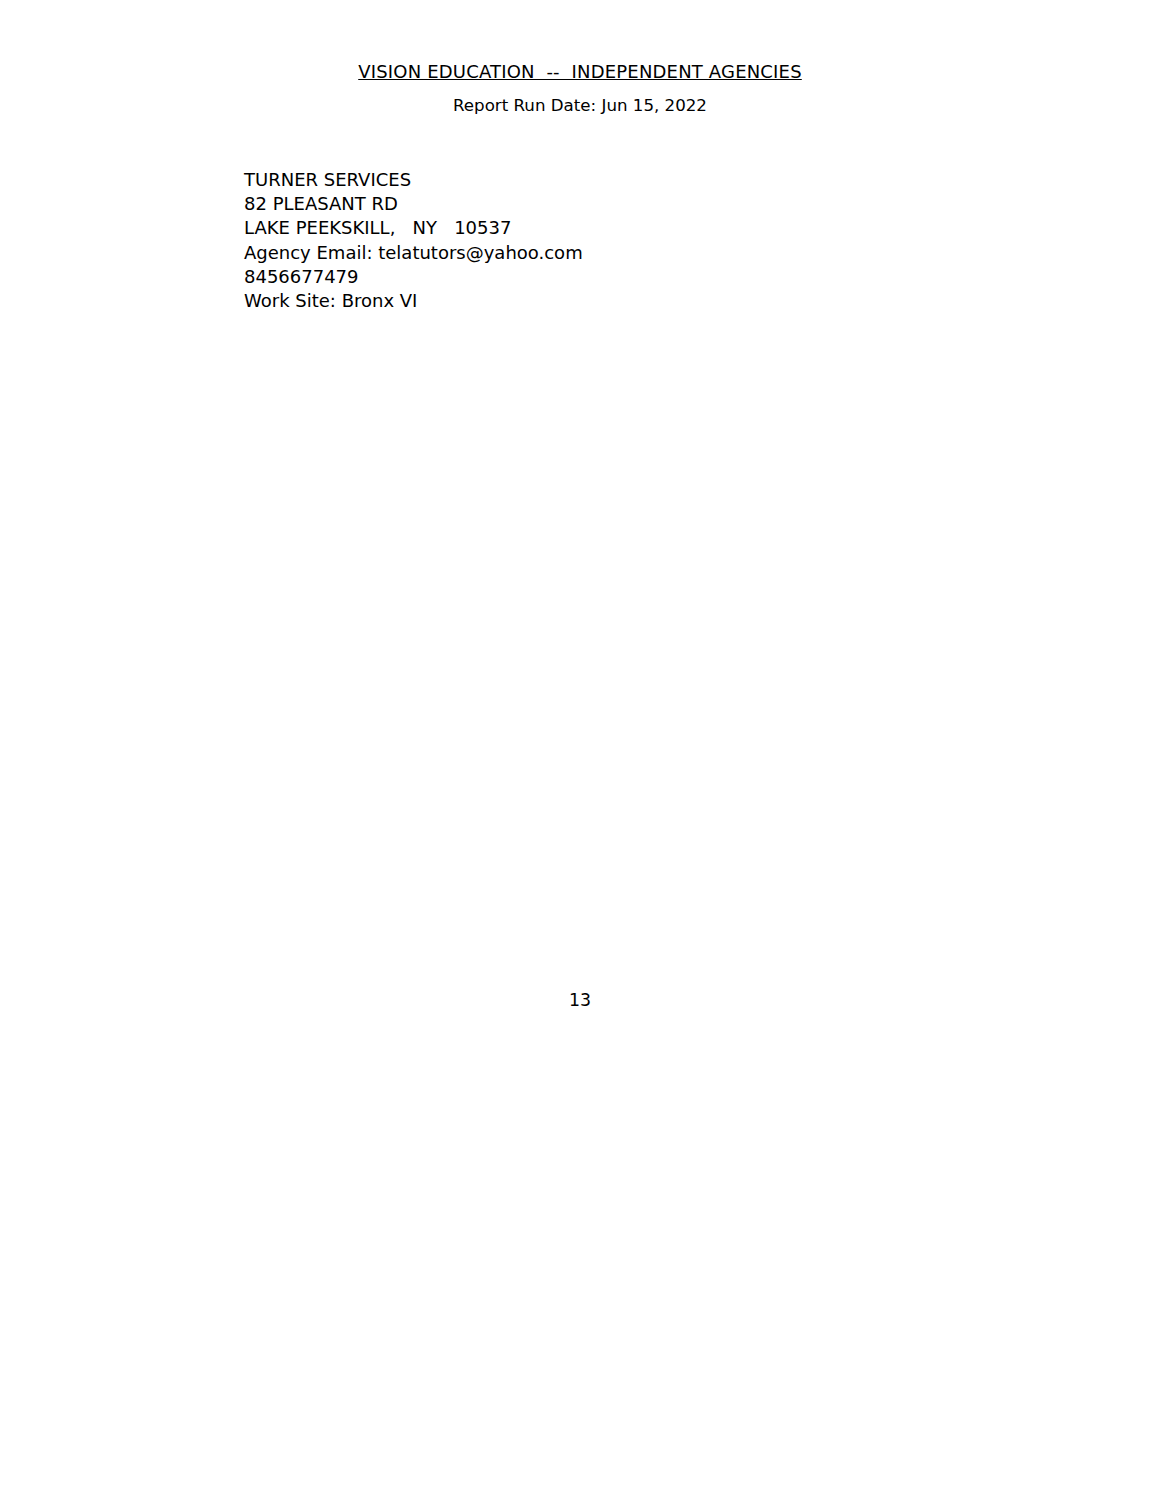VISION EDUCATION -- INDEPENDENT AGENCIES
Report Run Date: Jun 15, 2022
TURNER SERVICES 82 PLEASANT RD LAKE PEEKSKILL, NY 10537 Agency Email: telatutors@yahoo.com 8456677479 Work Site: Bronx VI
13